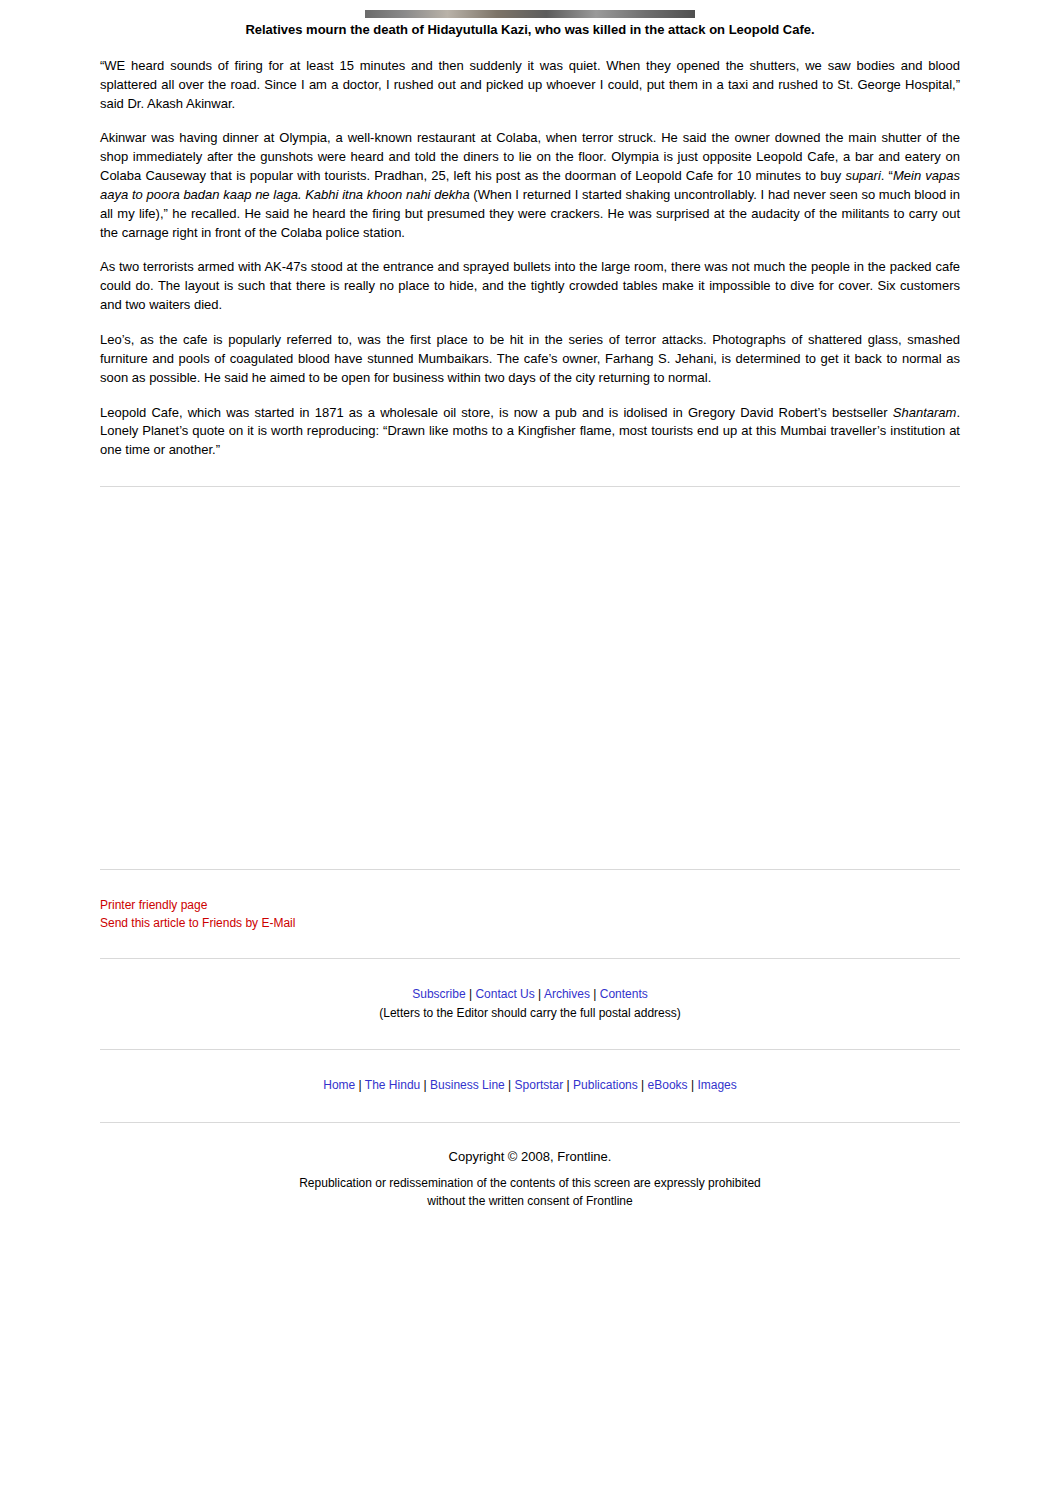Relatives mourn the death of Hidayutulla Kazi, who was killed in the attack on Leopold Cafe.
“WE heard sounds of firing for at least 15 minutes and then suddenly it was quiet. When they opened the shutters, we saw bodies and blood splattered all over the road. Since I am a doctor, I rushed out and picked up whoever I could, put them in a taxi and rushed to St. George Hospital,” said Dr. Akash Akinwar.
Akinwar was having dinner at Olympia, a well-known restaurant at Colaba, when terror struck. He said the owner downed the main shutter of the shop immediately after the gunshots were heard and told the diners to lie on the floor. Olympia is just opposite Leopold Cafe, a bar and eatery on Colaba Causeway that is popular with tourists. Pradhan, 25, left his post as the doorman of Leopold Cafe for 10 minutes to buy supari. “Mein vapas aaya to poora badan kaap ne laga. Kabhi itna khoon nahi dekha (When I returned I started shaking uncontrollably. I had never seen so much blood in all my life),” he recalled. He said he heard the firing but presumed they were crackers. He was surprised at the audacity of the militants to carry out the carnage right in front of the Colaba police station.
As two terrorists armed with AK-47s stood at the entrance and sprayed bullets into the large room, there was not much the people in the packed cafe could do. The layout is such that there is really no place to hide, and the tightly crowded tables make it impossible to dive for cover. Six customers and two waiters died.
Leo’s, as the cafe is popularly referred to, was the first place to be hit in the series of terror attacks. Photographs of shattered glass, smashed furniture and pools of coagulated blood have stunned Mumbaikars. The cafe’s owner, Farhang S. Jehani, is determined to get it back to normal as soon as possible. He said he aimed to be open for business within two days of the city returning to normal.
Leopold Cafe, which was started in 1871 as a wholesale oil store, is now a pub and is idolised in Gregory David Robert’s bestseller Shantaram. Lonely Planet’s quote on it is worth reproducing: “Drawn like moths to a Kingfisher flame, most tourists end up at this Mumbai traveller’s institution at one time or another.”
Printer friendly page
Send this article to Friends by E-Mail
Subscribe | Contact Us | Archives | Contents
(Letters to the Editor should carry the full postal address)
Home | The Hindu | Business Line | Sportstar | Publications | eBooks | Images
Copyright © 2008, Frontline.
Republication or redissemination of the contents of this screen are expressly prohibited
without the written consent of Frontline